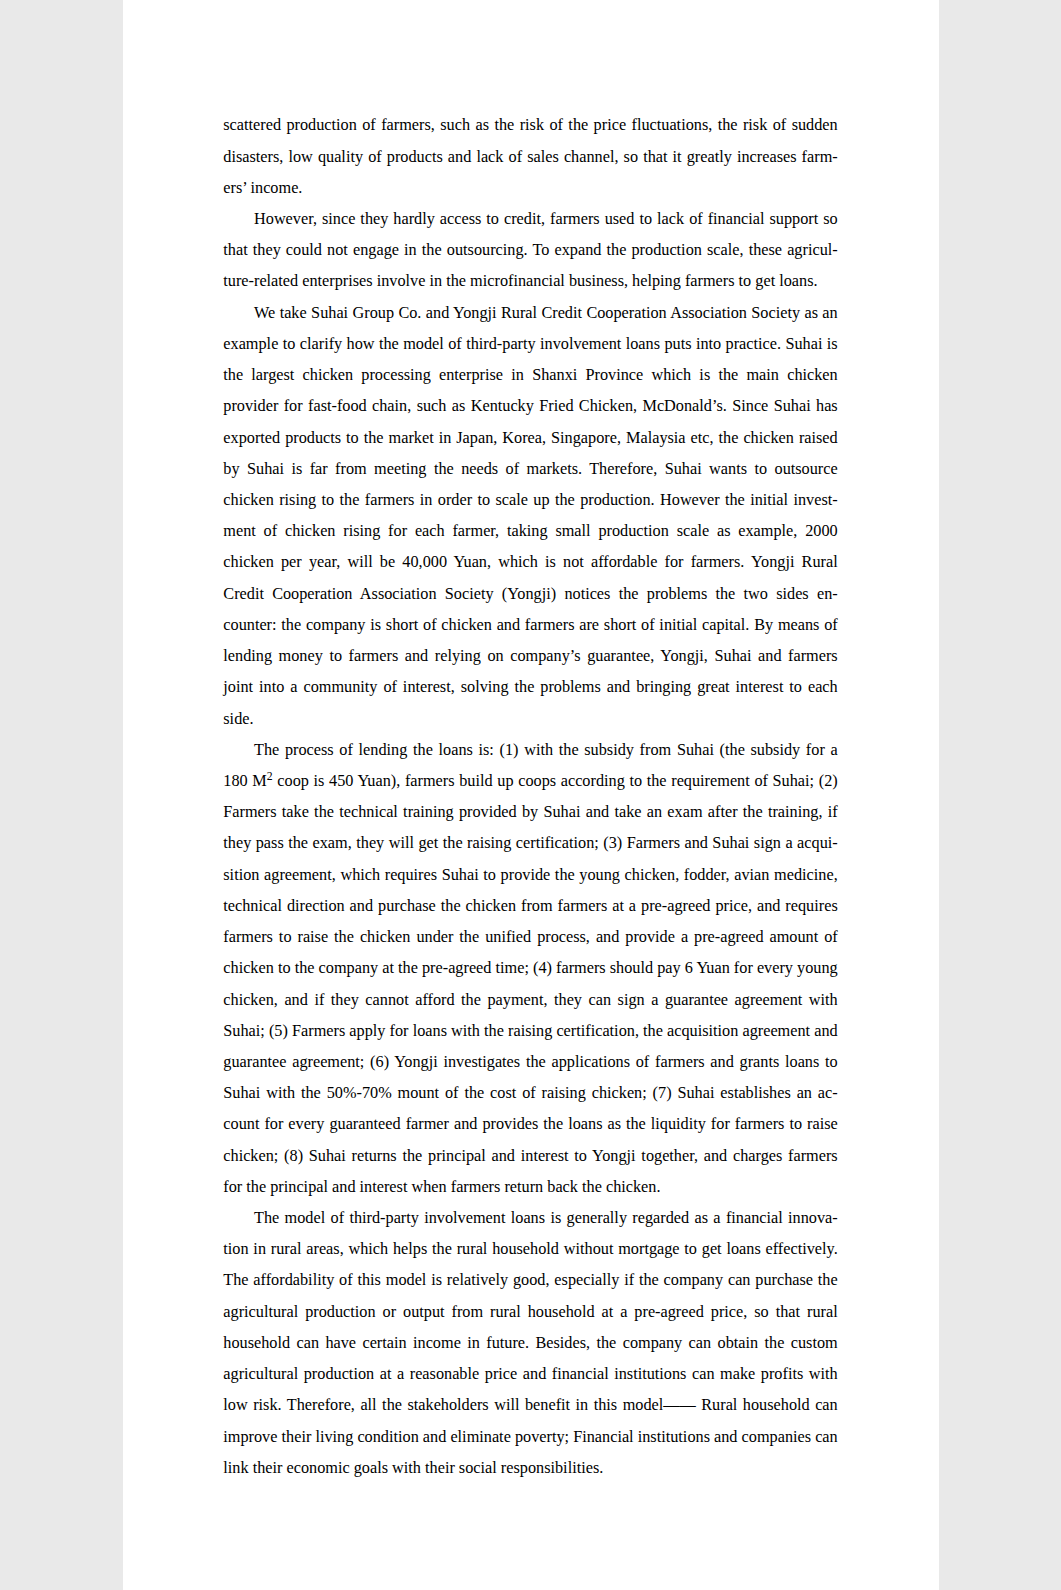scattered production of farmers, such as the risk of the price fluctuations, the risk of sudden disasters, low quality of products and lack of sales channel, so that it greatly increases farmers’ income.
However, since they hardly access to credit, farmers used to lack of financial support so that they could not engage in the outsourcing. To expand the production scale, these agriculture-related enterprises involve in the microfinancial business, helping farmers to get loans.
We take Suhai Group Co. and Yongji Rural Credit Cooperation Association Society as an example to clarify how the model of third-party involvement loans puts into practice. Suhai is the largest chicken processing enterprise in Shanxi Province which is the main chicken provider for fast-food chain, such as Kentucky Fried Chicken, McDonald’s. Since Suhai has exported products to the market in Japan, Korea, Singapore, Malaysia etc, the chicken raised by Suhai is far from meeting the needs of markets. Therefore, Suhai wants to outsource chicken rising to the farmers in order to scale up the production. However the initial investment of chicken rising for each farmer, taking small production scale as example, 2000 chicken per year, will be 40,000 Yuan, which is not affordable for farmers. Yongji Rural Credit Cooperation Association Society (Yongji) notices the problems the two sides encounter: the company is short of chicken and farmers are short of initial capital. By means of lending money to farmers and relying on company’s guarantee, Yongji, Suhai and farmers joint into a community of interest, solving the problems and bringing great interest to each side.
The process of lending the loans is: (1) with the subsidy from Suhai (the subsidy for a 180 M2 coop is 450 Yuan), farmers build up coops according to the requirement of Suhai; (2) Farmers take the technical training provided by Suhai and take an exam after the training, if they pass the exam, they will get the raising certification; (3) Farmers and Suhai sign a acquisition agreement, which requires Suhai to provide the young chicken, fodder, avian medicine, technical direction and purchase the chicken from farmers at a pre-agreed price, and requires farmers to raise the chicken under the unified process, and provide a pre-agreed amount of chicken to the company at the pre-agreed time; (4) farmers should pay 6 Yuan for every young chicken, and if they cannot afford the payment, they can sign a guarantee agreement with Suhai; (5) Farmers apply for loans with the raising certification, the acquisition agreement and guarantee agreement; (6) Yongji investigates the applications of farmers and grants loans to Suhai with the 50%-70% mount of the cost of raising chicken; (7) Suhai establishes an account for every guaranteed farmer and provides the loans as the liquidity for farmers to raise chicken; (8) Suhai returns the principal and interest to Yongji together, and charges farmers for the principal and interest when farmers return back the chicken.
The model of third-party involvement loans is generally regarded as a financial innovation in rural areas, which helps the rural household without mortgage to get loans effectively. The affordability of this model is relatively good, especially if the company can purchase the agricultural production or output from rural household at a pre-agreed price, so that rural household can have certain income in future. Besides, the company can obtain the custom agricultural production at a reasonable price and financial institutions can make profits with low risk. Therefore, all the stakeholders will benefit in this model—— Rural household can improve their living condition and eliminate poverty; Financial institutions and companies can link their economic goals with their social responsibilities.